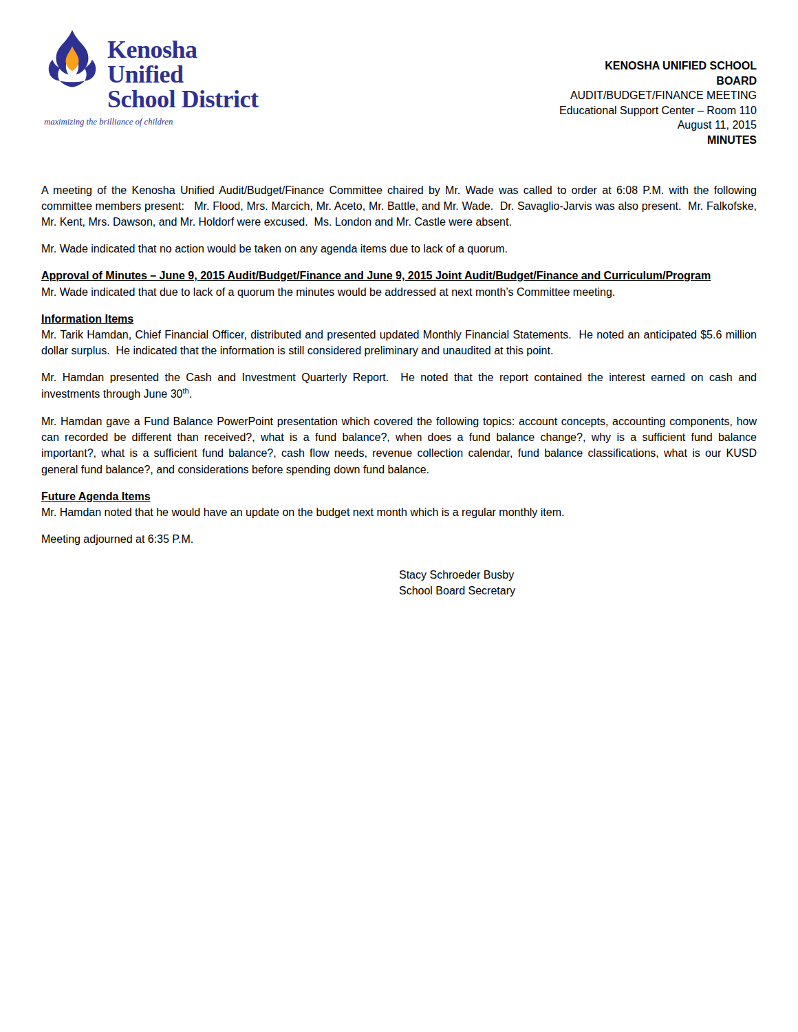Kenosha Unified
School District
maximizing the brilliance of children
KENOSHA UNIFIED SCHOOL
BOARD
AUDIT/BUDGET/FINANCE MEETING
Educational Support Center – Room 110
August 11, 2015
MINUTES
A meeting of the Kenosha Unified Audit/Budget/Finance Committee chaired by Mr. Wade was called to order at 6:08 P.M. with the following committee members present: Mr. Flood, Mrs. Marcich, Mr. Aceto, Mr. Battle, and Mr. Wade. Dr. Savaglio-Jarvis was also present. Mr. Falkofske, Mr. Kent, Mrs. Dawson, and Mr. Holdorf were excused. Ms. London and Mr. Castle were absent.
Mr. Wade indicated that no action would be taken on any agenda items due to lack of a quorum.
Approval of Minutes – June 9, 2015 Audit/Budget/Finance and June 9, 2015 Joint Audit/Budget/Finance and Curriculum/Program
Mr. Wade indicated that due to lack of a quorum the minutes would be addressed at next month’s Committee meeting.
Information Items
Mr. Tarik Hamdan, Chief Financial Officer, distributed and presented updated Monthly Financial Statements. He noted an anticipated $5.6 million dollar surplus. He indicated that the information is still considered preliminary and unaudited at this point.
Mr. Hamdan presented the Cash and Investment Quarterly Report. He noted that the report contained the interest earned on cash and investments through June 30th.
Mr. Hamdan gave a Fund Balance PowerPoint presentation which covered the following topics: account concepts, accounting components, how can recorded be different than received?, what is a fund balance?, when does a fund balance change?, why is a sufficient fund balance important?, what is a sufficient fund balance?, cash flow needs, revenue collection calendar, fund balance classifications, what is our KUSD general fund balance?, and considerations before spending down fund balance.
Future Agenda Items
Mr. Hamdan noted that he would have an update on the budget next month which is a regular monthly item.
Meeting adjourned at 6:35 P.M.
Stacy Schroeder Busby
School Board Secretary